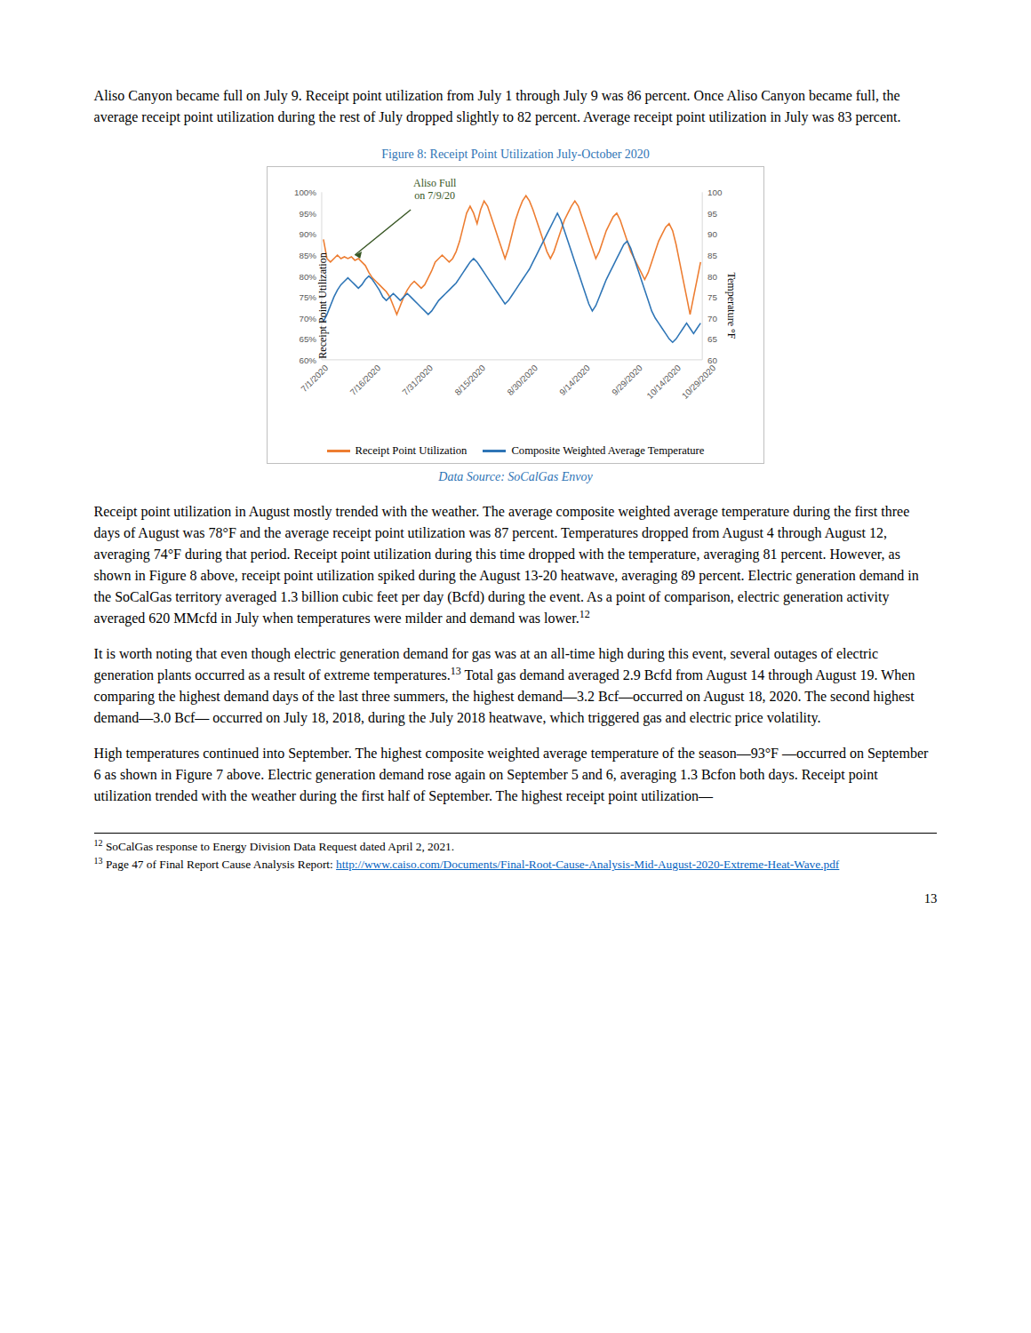Aliso Canyon became full on July 9. Receipt point utilization from July 1 through July 9 was 86 percent. Once Aliso Canyon became full, the average receipt point utilization during the rest of July dropped slightly to 82 percent. Average receipt point utilization in July was 83 percent.
Figure 8: Receipt Point Utilization July-October 2020
Receipt Point Utilization
Temperature °F
100% 95% 90% 85% 80% 75% 70% 65% 60% 100 95 90 85 80 75 70 65 60 7/1/2020 7/16/2020 7/31/2020 8/15/2020 8/30/2020 9/14/2020 9/29/2020 10/14/2020 10/29/2020
Aliso Full
on 7/9/20
Receipt Point Utilization
Composite Weighted Average Temperature
Data Source: SoCalGas Envoy
Receipt point utilization in August mostly trended with the weather. The average composite weighted average temperature during the first three days of August was 78°F and the average receipt point utilization was 87 percent. Temperatures dropped from August 4 through August 12, averaging 74°F during that period. Receipt point utilization during this time dropped with the temperature, averaging 81 percent. However, as shown in Figure 8 above, receipt point utilization spiked during the August 13-20 heatwave, averaging 89 percent. Electric generation demand in the SoCalGas territory averaged 1.3 billion cubic feet per day (Bcfd) during the event. As a point of comparison, electric generation activity averaged 620 MMcfd in July when temperatures were milder and demand was lower.12
It is worth noting that even though electric generation demand for gas was at an all-time high during this event, several outages of electric generation plants occurred as a result of extreme temperatures.13 Total gas demand averaged 2.9 Bcfd from August 14 through August 19. When comparing the highest demand days of the last three summers, the highest demand—3.2 Bcf—occurred on August 18, 2020. The second highest demand—3.0 Bcf— occurred on July 18, 2018, during the July 2018 heatwave, which triggered gas and electric price volatility.
High temperatures continued into September. The highest composite weighted average temperature of the season—93°F —occurred on September 6 as shown in Figure 7 above. Electric generation demand rose again on September 5 and 6, averaging 1.3 Bcfon both days. Receipt point utilization trended with the weather during the first half of September. The highest receipt point utilization—
12 SoCalGas response to Energy Division Data Request dated April 2, 2021.
13 Page 47 of Final Report Cause Analysis Report: http://www.caiso.com/Documents/Final-Root-Cause-Analysis-Mid-August-2020-Extreme-Heat-Wave.pdf
13